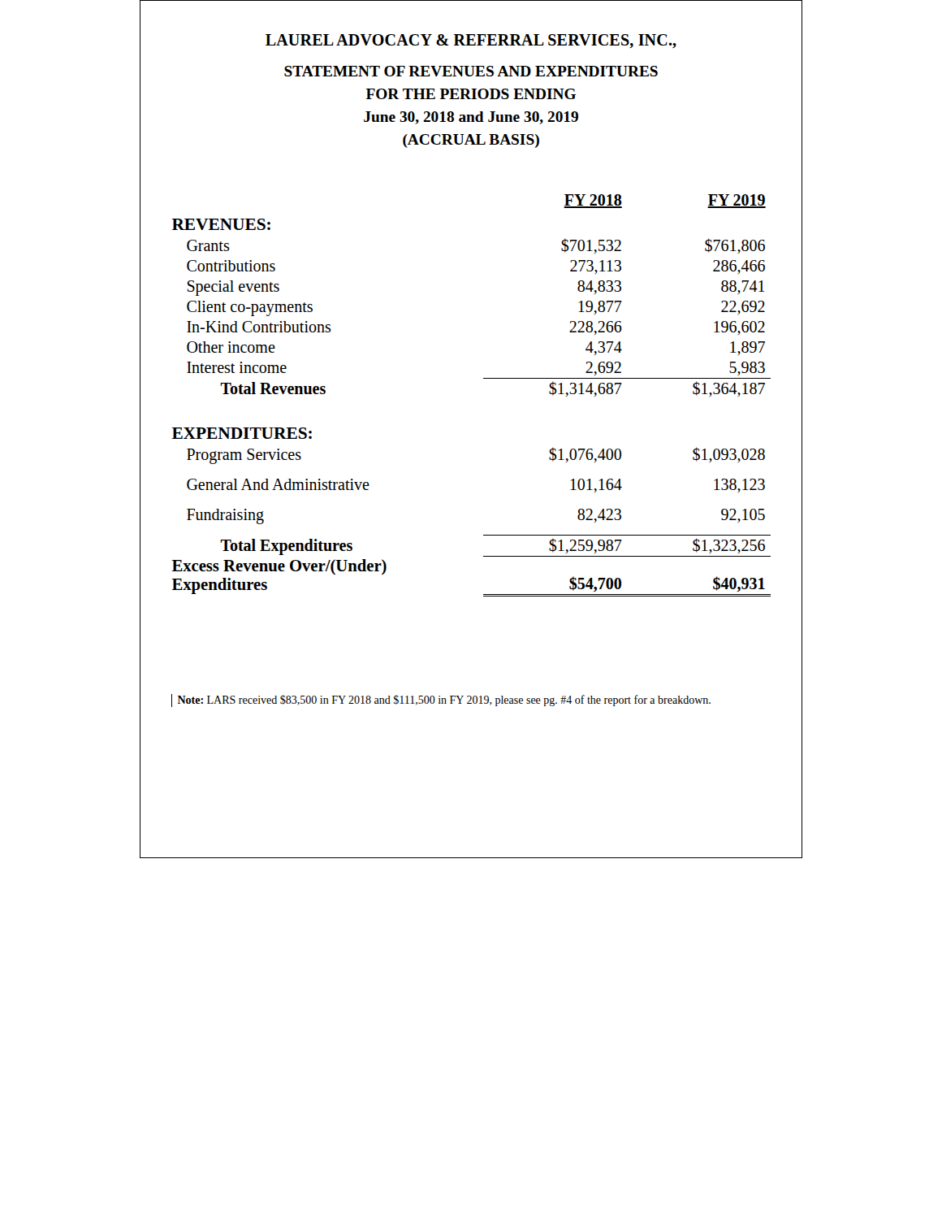LAUREL ADVOCACY & REFERRAL SERVICES, INC.,
STATEMENT OF REVENUES AND EXPENDITURES
FOR THE PERIODS ENDING
June 30, 2018 and June 30, 2019
(ACCRUAL BASIS)
| | FY 2018 | FY 2019 |
| REVENUES: | | |
| Grants | $701,532 | $761,806 |
| Contributions | 273,113 | 286,466 |
| Special events | 84,833 | 88,741 |
| Client co-payments | 19,877 | 22,692 |
| In-Kind Contributions | 228,266 | 196,602 |
| Other income | 4,374 | 1,897 |
| Interest income | 2,692 | 5,983 |
| Total Revenues | $1,314,687 | $1,364,187 |
| EXPENDITURES: | | |
| Program Services | $1,076,400 | $1,093,028 |
| General And Administrative | 101,164 | 138,123 |
| Fundraising | 82,423 | 92,105 |
| Total Expenditures | $1,259,987 | $1,323,256 |
| Excess Revenue Over/(Under) Expenditures | $54,700 | $40,931 |
Note: LARS received $83,500 in FY 2018 and $111,500 in FY 2019, please see pg. #4 of the report for a breakdown.